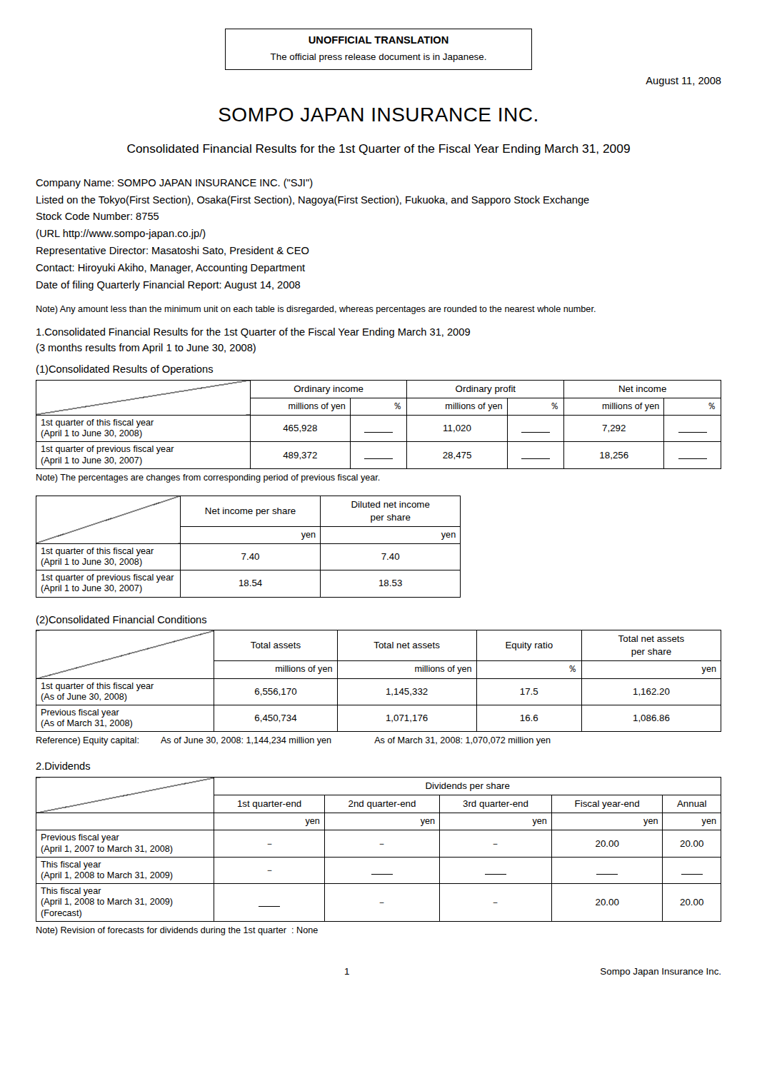UNOFFICIAL TRANSLATION
The official press release document is in Japanese.
August 11, 2008
SOMPO JAPAN INSURANCE INC.
Consolidated Financial Results for the 1st Quarter of the Fiscal Year Ending March 31, 2009
Company Name: SOMPO JAPAN INSURANCE INC. ("SJI")
Listed on the Tokyo(First Section), Osaka(First Section), Nagoya(First Section), Fukuoka, and Sapporo Stock Exchange
Stock Code Number: 8755
(URL http://www.sompo-japan.co.jp/)
Representative Director: Masatoshi Sato, President & CEO
Contact: Hiroyuki Akiho, Manager, Accounting Department
Date of filing Quarterly Financial Report: August 14, 2008
Note) Any amount less than the minimum unit on each table is disregarded, whereas percentages are rounded to the nearest whole number.
1.Consolidated Financial Results for the 1st Quarter of the Fiscal Year Ending March 31, 2009
(3 months results from April 1 to June 30, 2008)
(1)Consolidated Results of Operations
| | Ordinary income | Ordinary profit | Net income |
| millions of yen | ％ | millions of yen | ％ | millions of yen | ％ |
| 1st quarter of this fiscal year (April 1 to June 30, 2008) | 465,928 | | 11,020 | | 7,292 | |
| 1st quarter of previous fiscal year (April 1 to June 30, 2007) | 489,372 | | 28,475 | | 18,256 | |
Note) The percentages are changes from corresponding period of previous fiscal year.
| | Net income per share | Diluted net income per share |
| yen | yen |
| 1st quarter of this fiscal year (April 1 to June 30, 2008) | 7.40 | 7.40 |
| 1st quarter of previous fiscal year (April 1 to June 30, 2007) | 18.54 | 18.53 |
(2)Consolidated Financial Conditions
| | Total assets | Total net assets | Equity ratio | Total net assets per share |
| millions of yen | millions of yen | ％ | yen |
| 1st quarter of this fiscal year (As of June 30, 2008) | 6,556,170 | 1,145,332 | 17.5 | 1,162.20 |
| Previous fiscal year (As of March 31, 2008) | 6,450,734 | 1,071,176 | 16.6 | 1,086.86 |
Reference) Equity capital: As of June 30, 2008: 1,144,234 million yen As of March 31, 2008: 1,070,072 million yen
2.Dividends
| | Dividends per share |
| 1st quarter-end | 2nd quarter-end | 3rd quarter-end | Fiscal year-end | Annual |
| | yen | yen | yen | yen | yen |
| Previous fiscal year (April 1, 2007 to March 31, 2008) | － | － | － | 20.00 | 20.00 |
| This fiscal year (April 1, 2008 to March 31, 2009) | － | | | | |
| This fiscal year (April 1, 2008 to March 31, 2009) (Forecast) | | － | － | 20.00 | 20.00 |
Note) Revision of forecasts for dividends during the 1st quarter : None
1
Sompo Japan Insurance Inc.